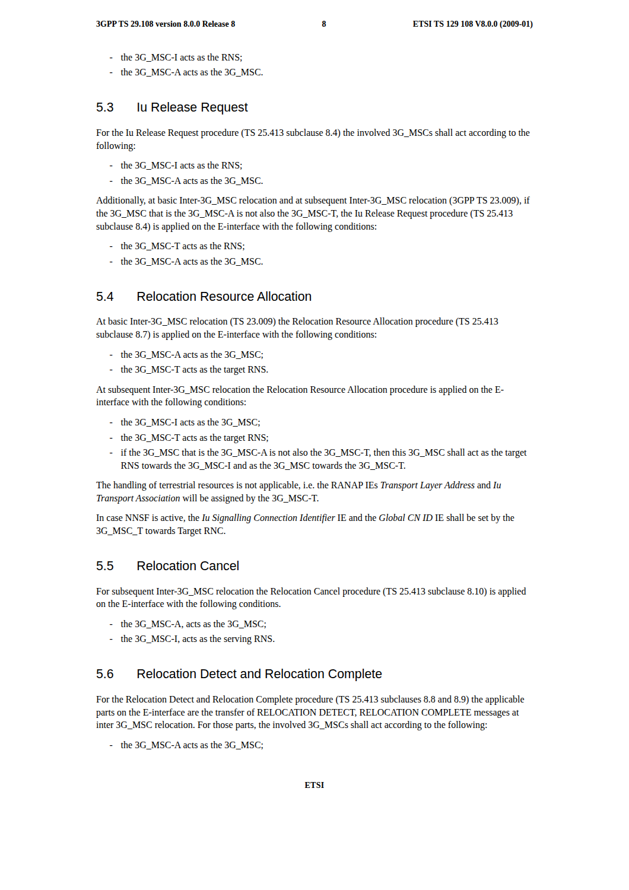3GPP TS 29.108 version 8.0.0 Release 8 8 ETSI TS 129 108 V8.0.0 (2009-01)
the 3G_MSC-I acts as the RNS;
the 3G_MSC-A acts as the 3G_MSC.
5.3 Iu Release Request
For the Iu Release Request procedure (TS 25.413 subclause 8.4) the involved 3G_MSCs shall act according to the following:
the 3G_MSC-I acts as the RNS;
the 3G_MSC-A acts as the 3G_MSC.
Additionally, at basic Inter-3G_MSC relocation and at subsequent Inter-3G_MSC relocation (3GPP TS 23.009), if the 3G_MSC that is the 3G_MSC-A is not also the 3G_MSC-T, the Iu Release Request procedure (TS 25.413 subclause 8.4) is applied on the E-interface with the following conditions:
the 3G_MSC-T acts as the RNS;
the 3G_MSC-A acts as the 3G_MSC.
5.4 Relocation Resource Allocation
At basic Inter-3G_MSC relocation (TS 23.009) the Relocation Resource Allocation procedure (TS 25.413 subclause 8.7) is applied on the E-interface with the following conditions:
the 3G_MSC-A acts as the 3G_MSC;
the 3G_MSC-T acts as the target RNS.
At subsequent Inter-3G_MSC relocation the Relocation Resource Allocation procedure is applied on the E-interface with the following conditions:
the 3G_MSC-I acts as the 3G_MSC;
the 3G_MSC-T acts as the target RNS;
if the 3G_MSC that is the 3G_MSC-A is not also the 3G_MSC-T, then this 3G_MSC shall act as the target RNS towards the 3G_MSC-I and as the 3G_MSC towards the 3G_MSC-T.
The handling of terrestrial resources is not applicable, i.e. the RANAP IEs Transport Layer Address and Iu Transport Association will be assigned by the 3G_MSC-T.
In case NNSF is active, the Iu Signalling Connection Identifier IE and the Global CN ID IE shall be set by the 3G_MSC_T towards Target RNC.
5.5 Relocation Cancel
For subsequent Inter-3G_MSC relocation the Relocation Cancel procedure (TS 25.413 subclause 8.10) is applied on the E-interface with the following conditions.
the 3G_MSC-A, acts as the 3G_MSC;
the 3G_MSC-I, acts as the serving RNS.
5.6 Relocation Detect and Relocation Complete
For the Relocation Detect and Relocation Complete procedure (TS 25.413 subclauses 8.8 and 8.9) the applicable parts on the E-interface are the transfer of RELOCATION DETECT, RELOCATION COMPLETE messages at inter 3G_MSC relocation. For those parts, the involved 3G_MSCs shall act according to the following:
the 3G_MSC-A acts as the 3G_MSC;
ETSI